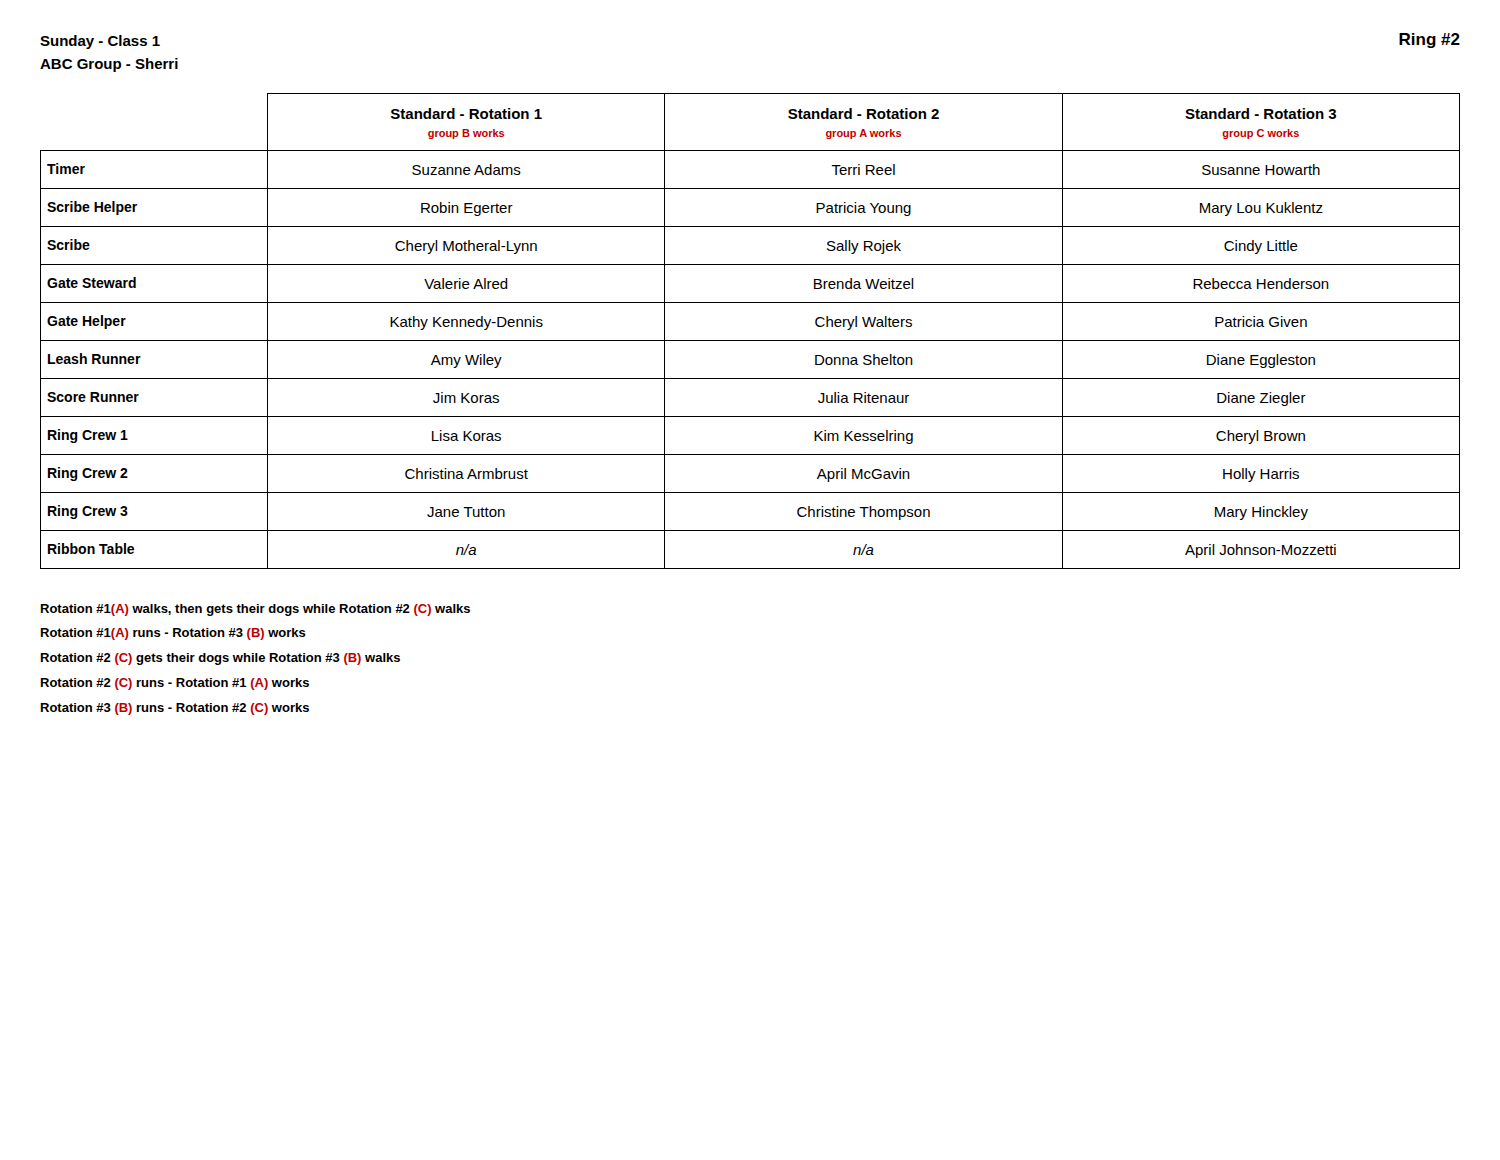Sunday - Class 1
ABC Group - Sherri
Ring #2
| | Standard - Rotation 1 group B works | Standard - Rotation 2 group A works | Standard - Rotation 3 group C works |
| Timer | Suzanne Adams | Terri Reel | Susanne Howarth |
| Scribe Helper | Robin Egerter | Patricia Young | Mary Lou Kuklentz |
| Scribe | Cheryl Motheral-Lynn | Sally Rojek | Cindy Little |
| Gate Steward | Valerie Alred | Brenda Weitzel | Rebecca Henderson |
| Gate Helper | Kathy Kennedy-Dennis | Cheryl Walters | Patricia Given |
| Leash Runner | Amy Wiley | Donna Shelton | Diane Eggleston |
| Score Runner | Jim Koras | Julia Ritenaur | Diane Ziegler |
| Ring Crew 1 | Lisa Koras | Kim Kesselring | Cheryl Brown |
| Ring Crew 2 | Christina Armbrust | April McGavin | Holly Harris |
| Ring Crew 3 | Jane Tutton | Christine Thompson | Mary Hinckley |
| Ribbon Table | n/a | n/a | April Johnson-Mozzetti |
Rotation #1(A) walks, then gets their dogs while Rotation #2 (C) walks
Rotation #1(A) runs - Rotation #3 (B) works
Rotation #2 (C) gets their dogs while Rotation #3 (B) walks
Rotation #2 (C) runs - Rotation #1 (A) works
Rotation #3 (B) runs - Rotation #2 (C) works